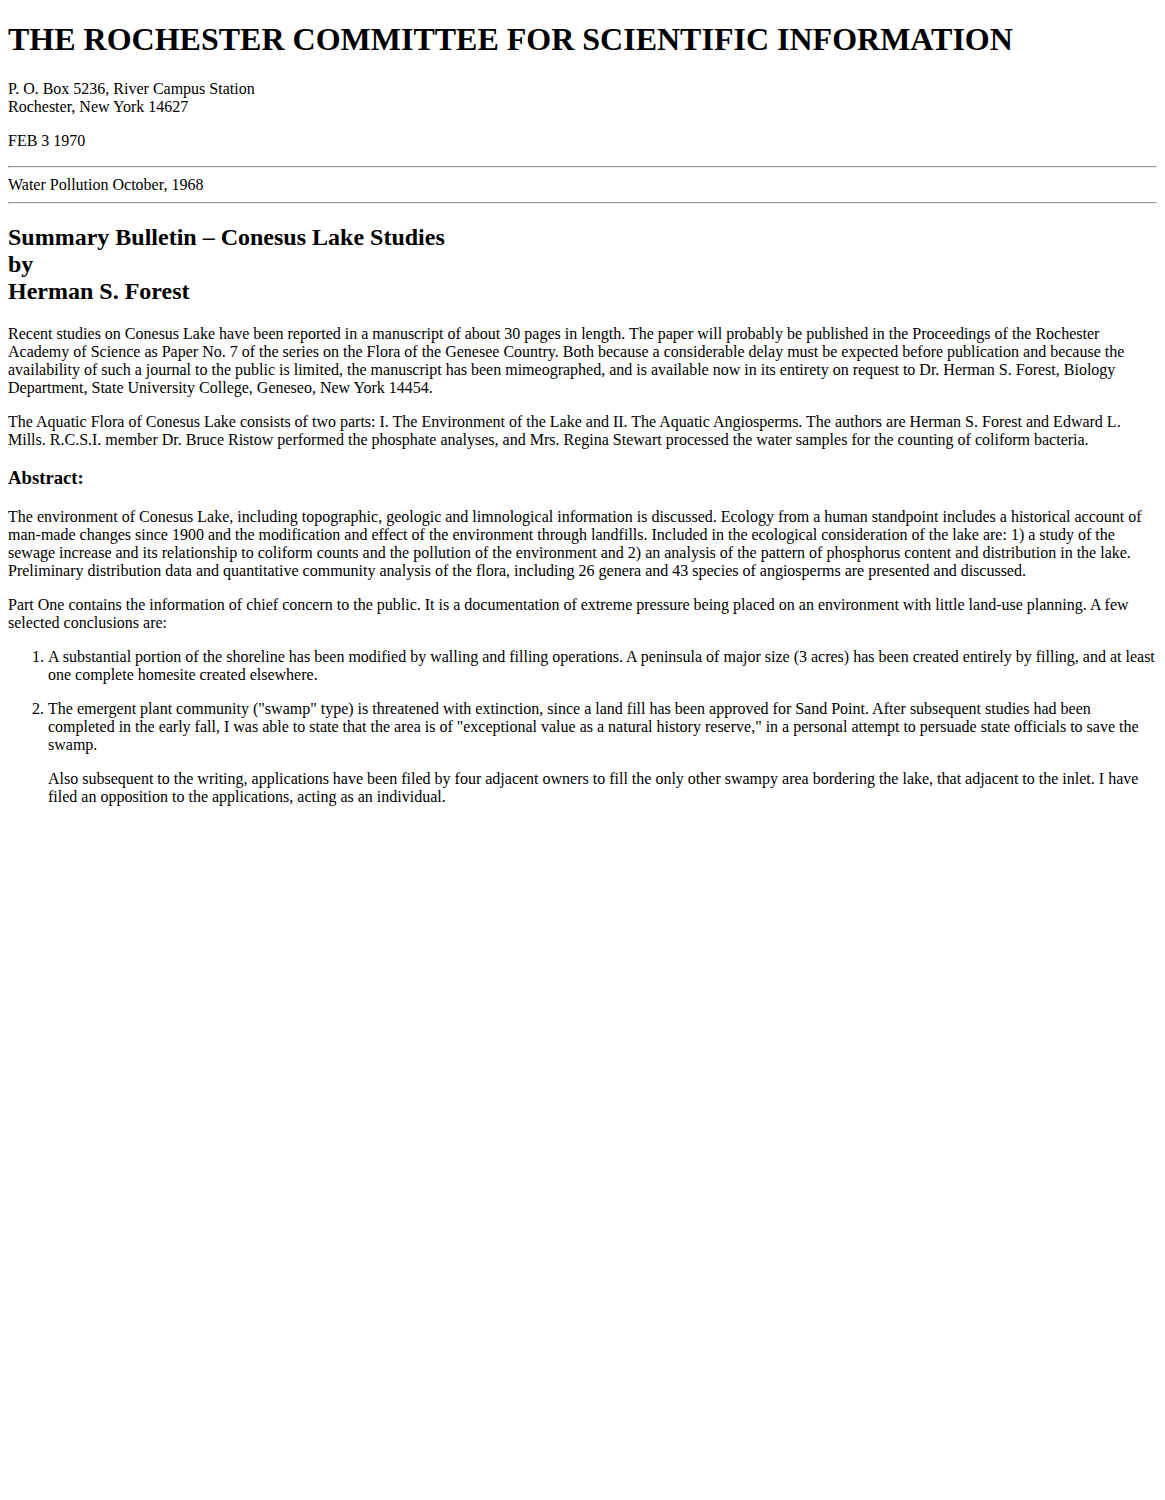THE ROCHESTER COMMITTEE FOR SCIENTIFIC INFORMATION
P. O. Box 5236, River Campus Station
Rochester, New York 14627
FEB 3 1970
Water Pollution October, 1968
Summary Bulletin – Conesus Lake Studies
by
Herman S. Forest
Recent studies on Conesus Lake have been reported in a manuscript of about 30 pages in length. The paper will probably be published in the Proceedings of the Rochester Academy of Science as Paper No. 7 of the series on the Flora of the Genesee Country. Both because a considerable delay must be expected before publication and because the availability of such a journal to the public is limited, the manuscript has been mimeographed, and is available now in its entirety on request to Dr. Herman S. Forest, Biology Department, State University College, Geneseo, New York 14454.
The Aquatic Flora of Conesus Lake consists of two parts: I. The Environment of the Lake and II. The Aquatic Angiosperms. The authors are Herman S. Forest and Edward L. Mills. R.C.S.I. member Dr. Bruce Ristow performed the phosphate analyses, and Mrs. Regina Stewart processed the water samples for the counting of coliform bacteria.
Abstract:
The environment of Conesus Lake, including topographic, geologic and limnological information is discussed. Ecology from a human standpoint includes a historical account of man-made changes since 1900 and the modification and effect of the environment through landfills. Included in the ecological consideration of the lake are: 1) a study of the sewage increase and its relationship to coliform counts and the pollution of the environment and 2) an analysis of the pattern of phosphorus content and distribution in the lake. Preliminary distribution data and quantitative community analysis of the flora, including 26 genera and 43 species of angiosperms are presented and discussed.
Part One contains the information of chief concern to the public. It is a documentation of extreme pressure being placed on an environment with little land-use planning. A few selected conclusions are:
A substantial portion of the shoreline has been modified by walling and filling operations. A peninsula of major size (3 acres) has been created entirely by filling, and at least one complete homesite created elsewhere.
The emergent plant community ("swamp" type) is threatened with extinction, since a land fill has been approved for Sand Point. After subsequent studies had been completed in the early fall, I was able to state that the area is of "exceptional value as a natural history reserve," in a personal attempt to persuade state officials to save the swamp.
Also subsequent to the writing, applications have been filed by four adjacent owners to fill the only other swampy area bordering the lake, that adjacent to the inlet. I have filed an opposition to the applications, acting as an individual.